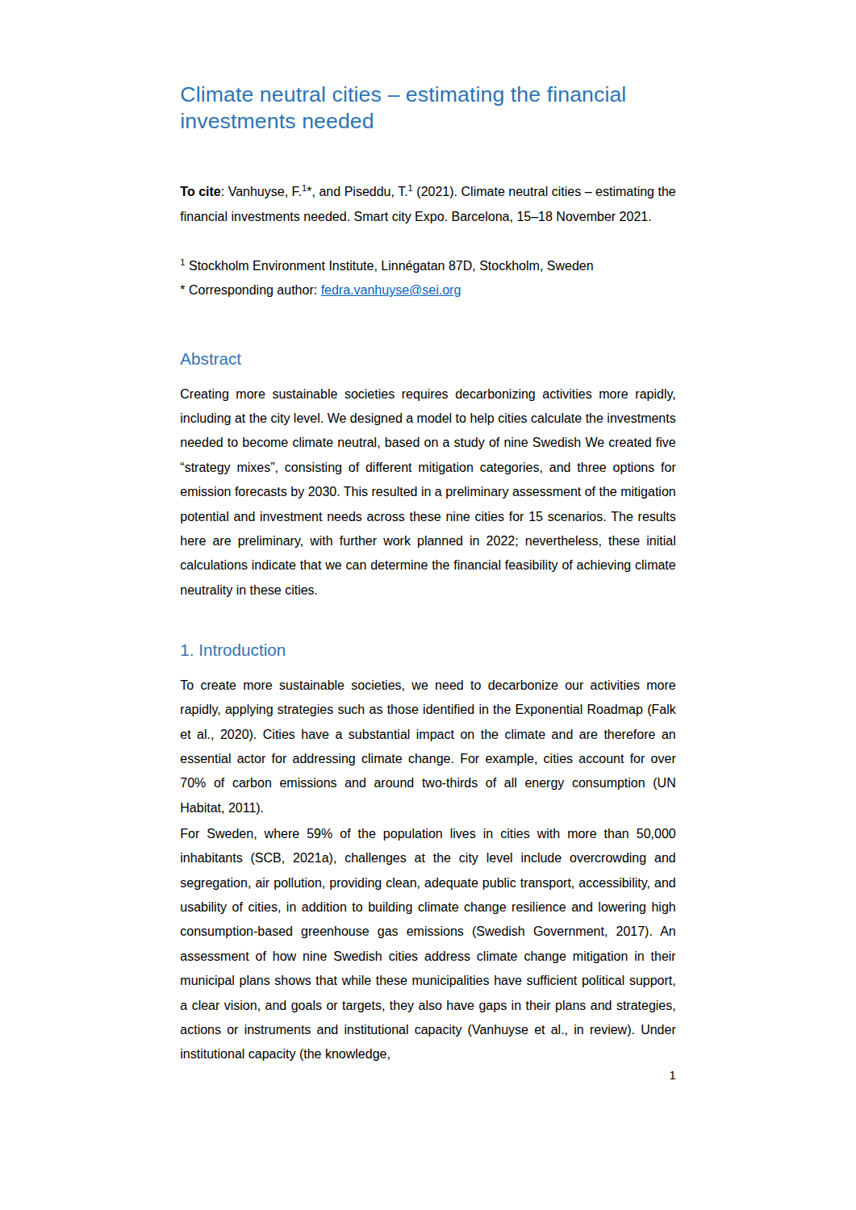Climate neutral cities – estimating the financial investments needed
To cite: Vanhuyse, F.1*, and Piseddu, T.1 (2021). Climate neutral cities – estimating the financial investments needed. Smart city Expo. Barcelona, 15–18 November 2021.
1 Stockholm Environment Institute, Linnégatan 87D, Stockholm, Sweden
* Corresponding author: fedra.vanhuyse@sei.org
Abstract
Creating more sustainable societies requires decarbonizing activities more rapidly, including at the city level. We designed a model to help cities calculate the investments needed to become climate neutral, based on a study of nine Swedish We created five “strategy mixes”, consisting of different mitigation categories, and three options for emission forecasts by 2030. This resulted in a preliminary assessment of the mitigation potential and investment needs across these nine cities for 15 scenarios. The results here are preliminary, with further work planned in 2022; nevertheless, these initial calculations indicate that we can determine the financial feasibility of achieving climate neutrality in these cities.
1. Introduction
To create more sustainable societies, we need to decarbonize our activities more rapidly, applying strategies such as those identified in the Exponential Roadmap (Falk et al., 2020). Cities have a substantial impact on the climate and are therefore an essential actor for addressing climate change. For example, cities account for over 70% of carbon emissions and around two-thirds of all energy consumption (UN Habitat, 2011).
For Sweden, where 59% of the population lives in cities with more than 50,000 inhabitants (SCB, 2021a), challenges at the city level include overcrowding and segregation, air pollution, providing clean, adequate public transport, accessibility, and usability of cities, in addition to building climate change resilience and lowering high consumption-based greenhouse gas emissions (Swedish Government, 2017). An assessment of how nine Swedish cities address climate change mitigation in their municipal plans shows that while these municipalities have sufficient political support, a clear vision, and goals or targets, they also have gaps in their plans and strategies, actions or instruments and institutional capacity (Vanhuyse et al., in review). Under institutional capacity (the knowledge,
1